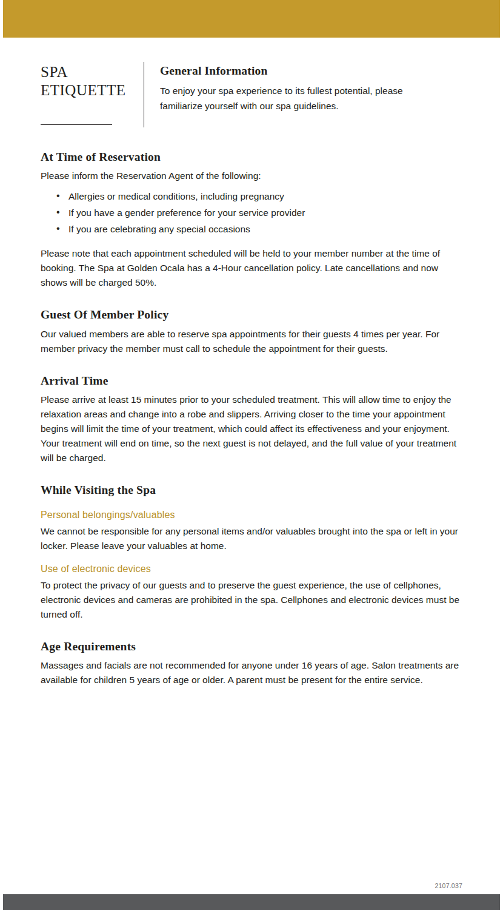SPA
ETIQUETTE
General Information
To enjoy your spa experience to its fullest potential, please familiarize yourself with our spa guidelines.
At Time of Reservation
Please inform the Reservation Agent of the following:
Allergies or medical conditions, including pregnancy
If you have a gender preference for your service provider
If you are celebrating any special occasions
Please note that each appointment scheduled will be held to your member number at the time of booking. The Spa at Golden Ocala has a 4-Hour cancellation policy. Late cancellations and now shows will be charged 50%.
Guest Of Member Policy
Our valued members are able to reserve spa appointments for their guests 4 times per year. For member privacy the member must call to schedule the appointment for their guests.
Arrival Time
Please arrive at least 15 minutes prior to your scheduled treatment. This will allow time to enjoy the relaxation areas and change into a robe and slippers. Arriving closer to the time your appointment begins will limit the time of your treatment, which could affect its effectiveness and your enjoyment. Your treatment will end on time, so the next guest is not delayed, and the full value of your treatment will be charged.
While Visiting the Spa
Personal belongings/valuables
We cannot be responsible for any personal items and/or valuables brought into the spa or left in your locker. Please leave your valuables at home.
Use of electronic devices
To protect the privacy of our guests and to preserve the guest experience, the use of cellphones, electronic devices and cameras are prohibited in the spa. Cellphones and electronic devices must be turned off.
Age Requirements
Massages and facials are not recommended for anyone under 16 years of age. Salon treatments are available for children 5 years of age or older. A parent must be present for the entire service.
2107.037